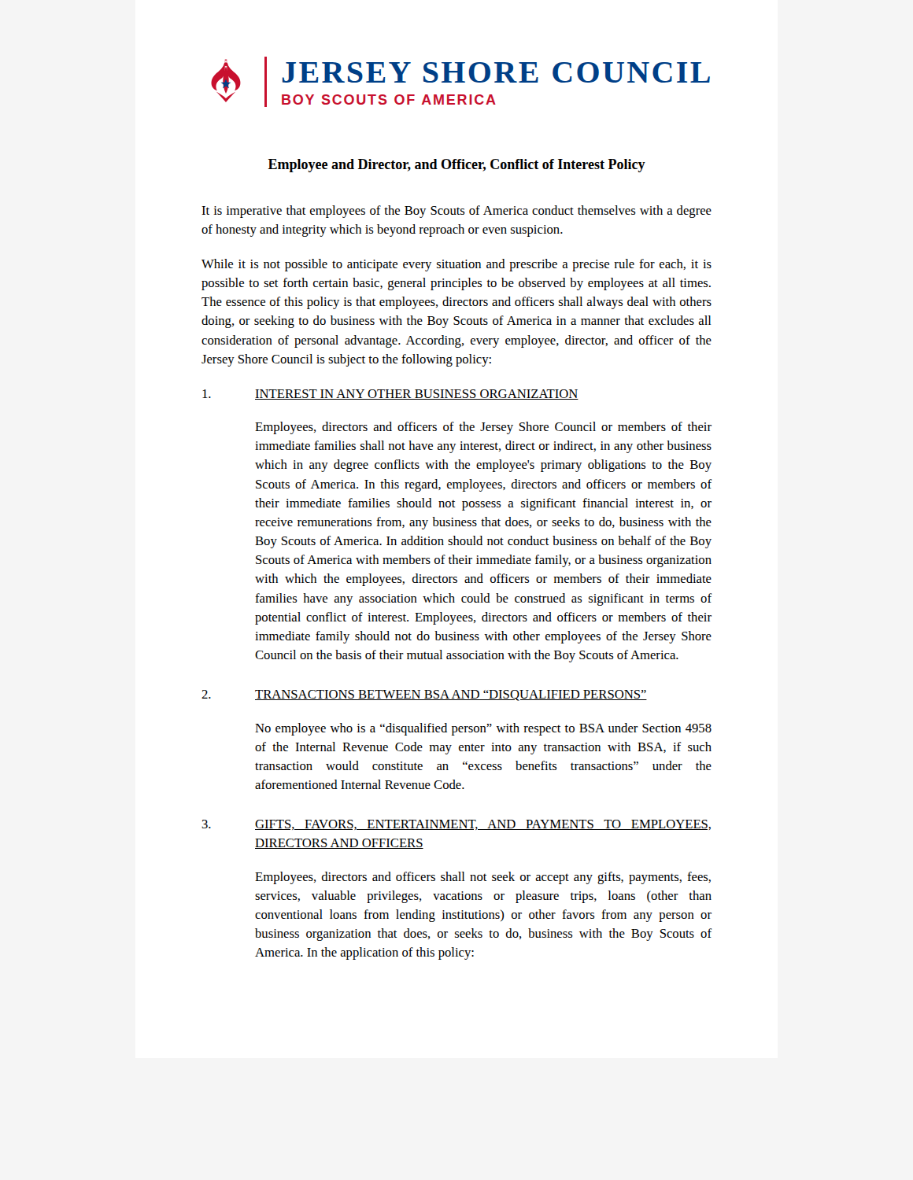JERSEY SHORE COUNCIL
BOY SCOUTS OF AMERICA
Employee and Director, and Officer, Conflict of Interest Policy
It is imperative that employees of the Boy Scouts of America conduct themselves with a degree of honesty and integrity which is beyond reproach or even suspicion.
While it is not possible to anticipate every situation and prescribe a precise rule for each, it is possible to set forth certain basic, general principles to be observed by employees at all times. The essence of this policy is that employees, directors and officers shall always deal with others doing, or seeking to do business with the Boy Scouts of America in a manner that excludes all consideration of personal advantage. According, every employee, director, and officer of the Jersey Shore Council is subject to the following policy:
Interest in any other business organization
Employees, directors and officers of the Jersey Shore Council or members of their immediate families shall not have any interest, direct or indirect, in any other business which in any degree conflicts with the employee's primary obligations to the Boy Scouts of America. In this regard, employees, directors and officers or members of their immediate families should not possess a significant financial interest in, or receive remunerations from, any business that does, or seeks to do, business with the Boy Scouts of America. In addition should not conduct business on behalf of the Boy Scouts of America with members of their immediate family, or a business organization with which the employees, directors and officers or members of their immediate families have any association which could be construed as significant in terms of potential conflict of interest. Employees, directors and officers or members of their immediate family should not do business with other employees of the Jersey Shore Council on the basis of their mutual association with the Boy Scouts of America.
Transactions between BSA and “disqualified persons”
No employee who is a “disqualified person” with respect to BSA under Section 4958 of the Internal Revenue Code may enter into any transaction with BSA, if such transaction would constitute an “excess benefits transactions” under the aforementioned Internal Revenue Code.
Gifts, favors, entertainment, and payments to employees, directors and officers
Employees, directors and officers shall not seek or accept any gifts, payments, fees, services, valuable privileges, vacations or pleasure trips, loans (other than conventional loans from lending institutions) or other favors from any person or business organization that does, or seeks to do, business with the Boy Scouts of America. In the application of this policy: